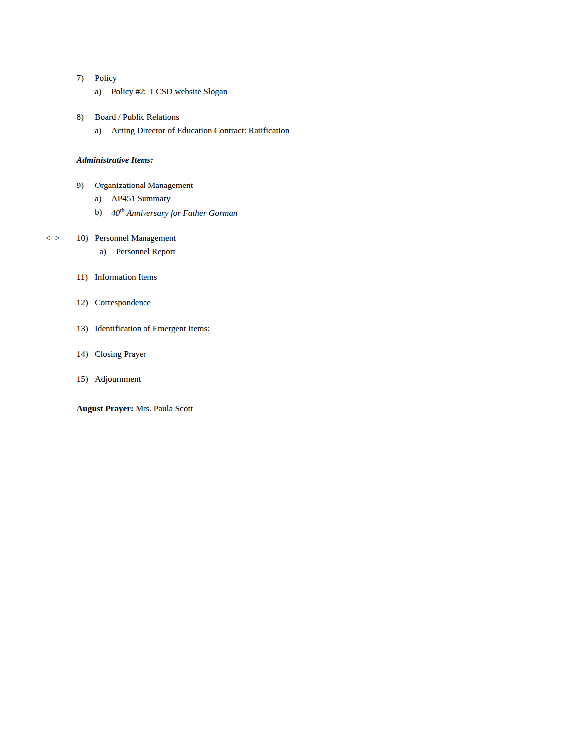7)
Policy
a) Policy #2: LCSD website Slogan
8)
Board / Public Relations
a) Acting Director of Education Contract: Ratification
Administrative Items:
9)
Organizational Management
a) AP451 Summary
b) 40th Anniversary for Father Gorman
< >
10)
Personnel Management
a) Personnel Report
11)
Information Items
12)
Correspondence
13)
Identification of Emergent Items:
14)
Closing Prayer
15)
Adjournment
August Prayer: Mrs. Paula Scott